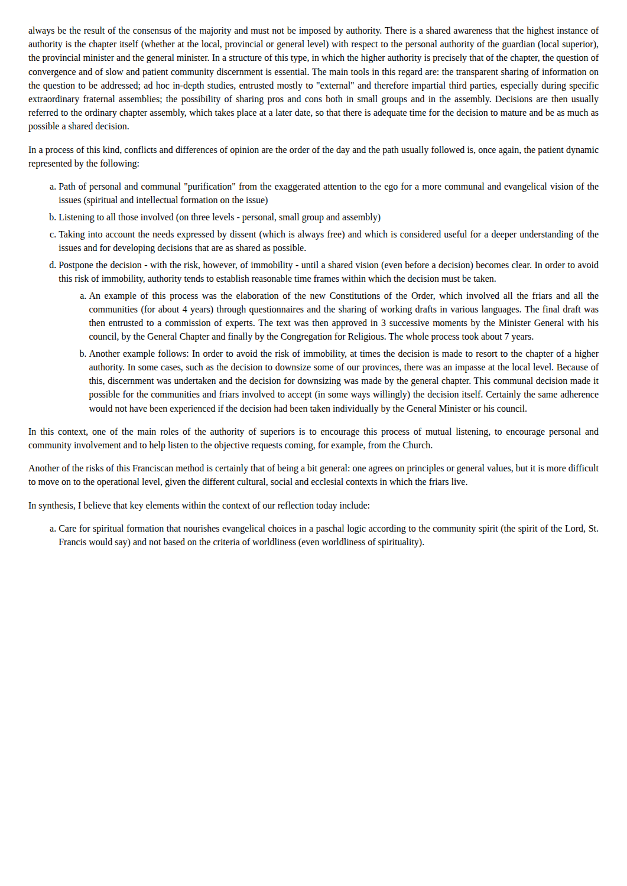always be the result of the consensus of the majority and must not be imposed by authority. There is a shared awareness that the highest instance of authority is the chapter itself (whether at the local, provincial or general level) with respect to the personal authority of the guardian (local superior), the provincial minister and the general minister. In a structure of this type, in which the higher authority is precisely that of the chapter, the question of convergence and of slow and patient community discernment is essential. The main tools in this regard are: the transparent sharing of information on the question to be addressed; ad hoc in-depth studies, entrusted mostly to "external" and therefore impartial third parties, especially during specific extraordinary fraternal assemblies; the possibility of sharing pros and cons both in small groups and in the assembly. Decisions are then usually referred to the ordinary chapter assembly, which takes place at a later date, so that there is adequate time for the decision to mature and be as much as possible a shared decision.
In a process of this kind, conflicts and differences of opinion are the order of the day and the path usually followed is, once again, the patient dynamic represented by the following:
Path of personal and communal "purification" from the exaggerated attention to the ego for a more communal and evangelical vision of the issues (spiritual and intellectual formation on the issue)
Listening to all those involved (on three levels - personal, small group and assembly)
Taking into account the needs expressed by dissent (which is always free) and which is considered useful for a deeper understanding of the issues and for developing decisions that are as shared as possible.
Postpone the decision - with the risk, however, of immobility - until a shared vision (even before a decision) becomes clear. In order to avoid this risk of immobility, authority tends to establish reasonable time frames within which the decision must be taken.
An example of this process was the elaboration of the new Constitutions of the Order, which involved all the friars and all the communities (for about 4 years) through questionnaires and the sharing of working drafts in various languages. The final draft was then entrusted to a commission of experts. The text was then approved in 3 successive moments by the Minister General with his council, by the General Chapter and finally by the Congregation for Religious. The whole process took about 7 years.
Another example follows: In order to avoid the risk of immobility, at times the decision is made to resort to the chapter of a higher authority. In some cases, such as the decision to downsize some of our provinces, there was an impasse at the local level. Because of this, discernment was undertaken and the decision for downsizing was made by the general chapter. This communal decision made it possible for the communities and friars involved to accept (in some ways willingly) the decision itself. Certainly the same adherence would not have been experienced if the decision had been taken individually by the General Minister or his council.
In this context, one of the main roles of the authority of superiors is to encourage this process of mutual listening, to encourage personal and community involvement and to help listen to the objective requests coming, for example, from the Church.
Another of the risks of this Franciscan method is certainly that of being a bit general: one agrees on principles or general values, but it is more difficult to move on to the operational level, given the different cultural, social and ecclesial contexts in which the friars live.
In synthesis, I believe that key elements within the context of our reflection today include:
Care for spiritual formation that nourishes evangelical choices in a paschal logic according to the community spirit (the spirit of the Lord, St. Francis would say) and not based on the criteria of worldliness (even worldliness of spirituality).